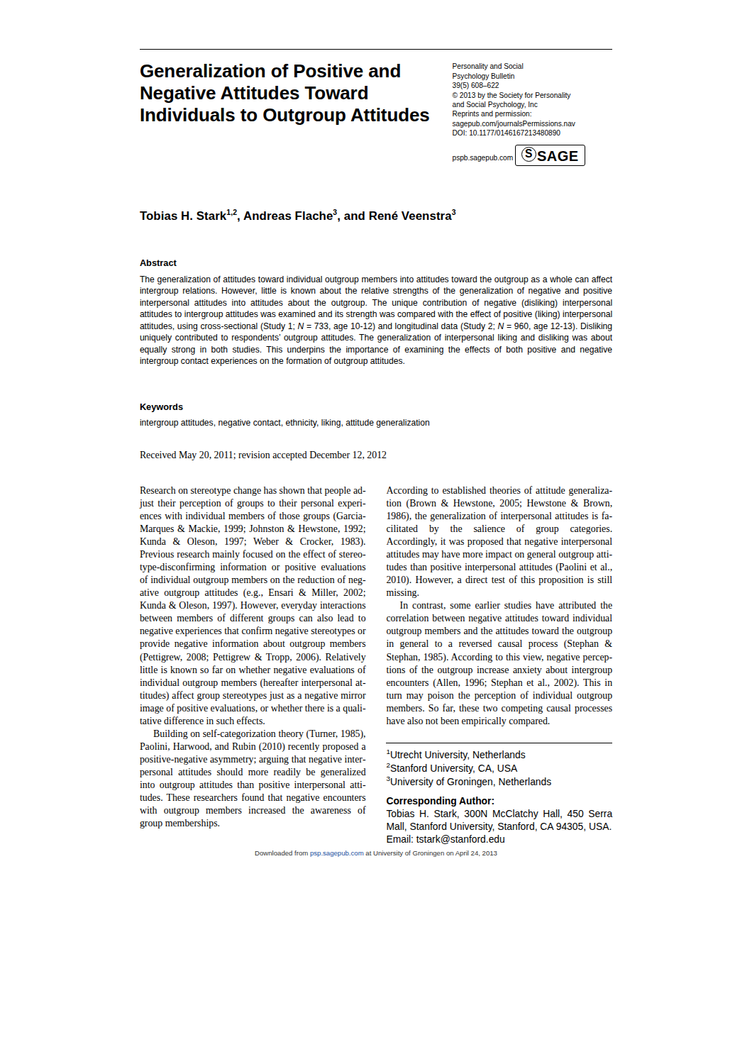Generalization of Positive and Negative Attitudes Toward Individuals to Outgroup Attitudes
Personality and Social
Psychology Bulletin
39(5) 608–622
© 2013 by the Society for Personality
and Social Psychology, Inc
Reprints and permission:
sagepub.com/journalsPermissions.nav
DOI: 10.1177/0146167213480890
pspb.sagepub.com
SAGE
Tobias H. Stark1,2, Andreas Flache3, and René Veenstra3
Abstract
The generalization of attitudes toward individual outgroup members into attitudes toward the outgroup as a whole can affect intergroup relations. However, little is known about the relative strengths of the generalization of negative and positive interpersonal attitudes into attitudes about the outgroup. The unique contribution of negative (disliking) interpersonal attitudes to intergroup attitudes was examined and its strength was compared with the effect of positive (liking) interpersonal attitudes, using cross-sectional (Study 1; N = 733, age 10-12) and longitudinal data (Study 2; N = 960, age 12-13). Disliking uniquely contributed to respondents’ outgroup attitudes. The generalization of interpersonal liking and disliking was about equally strong in both studies. This underpins the importance of examining the effects of both positive and negative intergroup contact experiences on the formation of outgroup attitudes.
Keywords
intergroup attitudes, negative contact, ethnicity, liking, attitude generalization
Received May 20, 2011; revision accepted December 12, 2012
Research on stereotype change has shown that people adjust their perception of groups to their personal experiences with individual members of those groups (Garcia-Marques & Mackie, 1999; Johnston & Hewstone, 1992; Kunda & Oleson, 1997; Weber & Crocker, 1983). Previous research mainly focused on the effect of stereotype-disconfirming information or positive evaluations of individual outgroup members on the reduction of negative outgroup attitudes (e.g., Ensari & Miller, 2002; Kunda & Oleson, 1997). However, everyday interactions between members of different groups can also lead to negative experiences that confirm negative stereotypes or provide negative information about outgroup members (Pettigrew, 2008; Pettigrew & Tropp, 2006). Relatively little is known so far on whether negative evaluations of individual outgroup members (hereafter interpersonal attitudes) affect group stereotypes just as a negative mirror image of positive evaluations, or whether there is a qualitative difference in such effects.
Building on self-categorization theory (Turner, 1985), Paolini, Harwood, and Rubin (2010) recently proposed a positive-negative asymmetry; arguing that negative interpersonal attitudes should more readily be generalized into outgroup attitudes than positive interpersonal attitudes. These researchers found that negative encounters with outgroup members increased the awareness of group memberships.
According to established theories of attitude generalization (Brown & Hewstone, 2005; Hewstone & Brown, 1986), the generalization of interpersonal attitudes is facilitated by the salience of group categories. Accordingly, it was proposed that negative interpersonal attitudes may have more impact on general outgroup attitudes than positive interpersonal attitudes (Paolini et al., 2010). However, a direct test of this proposition is still missing.
In contrast, some earlier studies have attributed the correlation between negative attitudes toward individual outgroup members and the attitudes toward the outgroup in general to a reversed causal process (Stephan & Stephan, 1985). According to this view, negative perceptions of the outgroup increase anxiety about intergroup encounters (Allen, 1996; Stephan et al., 2002). This in turn may poison the perception of individual outgroup members. So far, these two competing causal processes have also not been empirically compared.
1Utrecht University, Netherlands
2Stanford University, CA, USA
3University of Groningen, Netherlands
Corresponding Author:
Tobias H. Stark, 300N McClatchy Hall, 450 Serra Mall, Stanford University, Stanford, CA 94305, USA.
Email: tstark@stanford.edu
Downloaded from psp.sagepub.com at University of Groningen on April 24, 2013